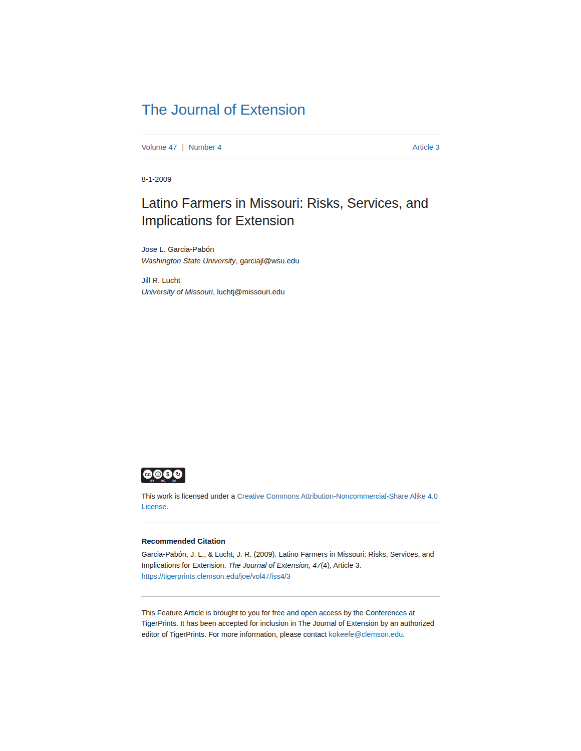The Journal of Extension
Volume 47 | Number 4
Article 3
8-1-2009
Latino Farmers in Missouri: Risks, Services, and Implications for Extension
Jose L. Garcia-Pabón Washington State University, garciajl@wsu.edu
Jill R. Lucht University of Missouri, luchtj@missouri.edu
cc ⓘ $ ↻ BY NC SA
This work is licensed under a Creative Commons Attribution-Noncommercial-Share Alike 4.0 License.
Recommended Citation
Garcia-Pabón, J. L., & Lucht, J. R. (2009). Latino Farmers in Missouri: Risks, Services, and Implications for Extension. The Journal of Extension, 47(4), Article 3. https://tigerprints.clemson.edu/joe/vol47/iss4/3
This Feature Article is brought to you for free and open access by the Conferences at TigerPrints. It has been accepted for inclusion in The Journal of Extension by an authorized editor of TigerPrints. For more information, please contact kokeefe@clemson.edu.